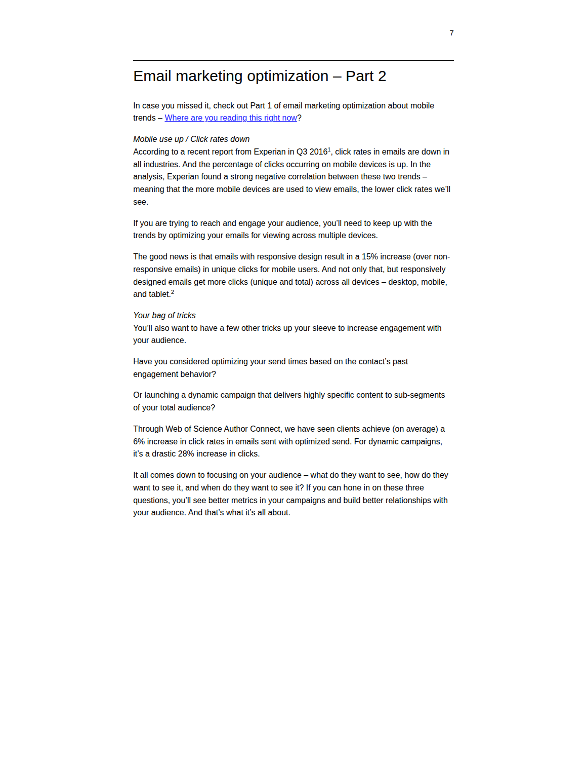7
Email marketing optimization – Part 2
In case you missed it, check out Part 1 of email marketing optimization about mobile trends – Where are you reading this right now?
Mobile use up / Click rates down
According to a recent report from Experian in Q3 20161, click rates in emails are down in all industries. And the percentage of clicks occurring on mobile devices is up. In the analysis, Experian found a strong negative correlation between these two trends – meaning that the more mobile devices are used to view emails, the lower click rates we’ll see.
If you are trying to reach and engage your audience, you’ll need to keep up with the trends by optimizing your emails for viewing across multiple devices.
The good news is that emails with responsive design result in a 15% increase (over non-responsive emails) in unique clicks for mobile users. And not only that, but responsively designed emails get more clicks (unique and total) across all devices – desktop, mobile, and tablet.2
Your bag of tricks
You’ll also want to have a few other tricks up your sleeve to increase engagement with your audience.
Have you considered optimizing your send times based on the contact’s past engagement behavior?
Or launching a dynamic campaign that delivers highly specific content to sub-segments of your total audience?
Through Web of Science Author Connect, we have seen clients achieve (on average) a 6% increase in click rates in emails sent with optimized send. For dynamic campaigns, it’s a drastic 28% increase in clicks.
It all comes down to focusing on your audience – what do they want to see, how do they want to see it, and when do they want to see it? If you can hone in on these three questions, you’ll see better metrics in your campaigns and build better relationships with your audience. And that’s what it’s all about.